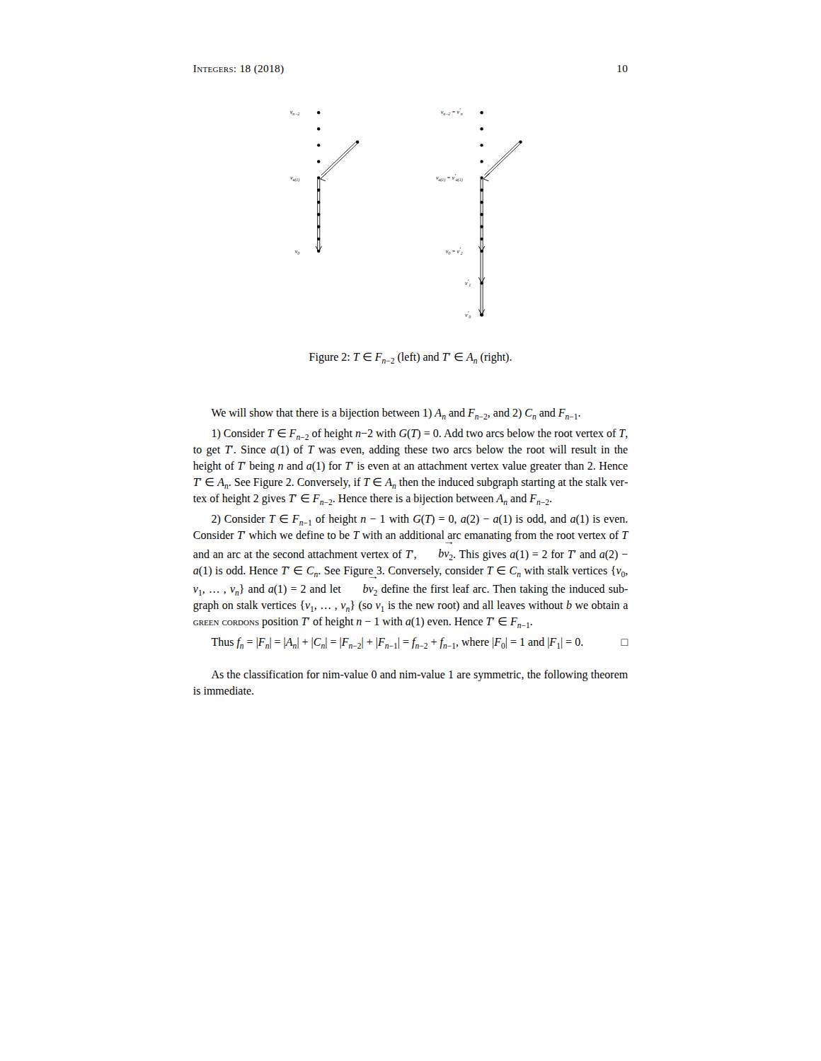Integers: 18 (2018) 10
vn−2 va(1) v0 vn−2 = v′n va(1) = v′a(1) v0 = v′2 v′1 v′0
Figure 2: T ∈ Fn−2 (left) and T′ ∈ An (right).
We will show that there is a bijection between 1) An and Fn−2, and 2) Cn and Fn−1.
1) Consider T ∈ Fn−2 of height n−2 with G(T) = 0. Add two arcs below the root vertex of T, to get T′. Since a(1) of T was even, adding these two arcs below the root will result in the height of T′ being n and a(1) for T′ is even at an attachment vertex value greater than 2. Hence T′ ∈ An. See Figure 2. Conversely, if T ∈ An then the induced subgraph starting at the stalk vertex of height 2 gives T′ ∈ Fn−2. Hence there is a bijection between An and Fn−2.
2) Consider T ∈ Fn−1 of height n − 1 with G(T) = 0, a(2) − a(1) is odd, and a(1) is even. Consider T′ which we define to be T with an additional arc emanating from the root vertex of T and an arc at the second attachment vertex of T′, bv2. This gives a(1) = 2 for T′ and a(2) − a(1) is odd. Hence T′ ∈ Cn. See Figure 3. Conversely, consider T ∈ Cn with stalk vertices {v0, v1, … , vn} and a(1) = 2 and let bv2 define the first leaf arc. Then taking the induced subgraph on stalk vertices {v1, … , vn} (so v1 is the new root) and all leaves without b we obtain a green cordons position T′ of height n − 1 with a(1) even. Hence T′ ∈ Fn−1.
Thus fn = |Fn| = |An| + |Cn| = |Fn−2| + |Fn−1| = fn−2 + fn−1, where |F0| = 1 and |F1| = 0.□
As the classification for nim-value 0 and nim-value 1 are symmetric, the following theorem is immediate.